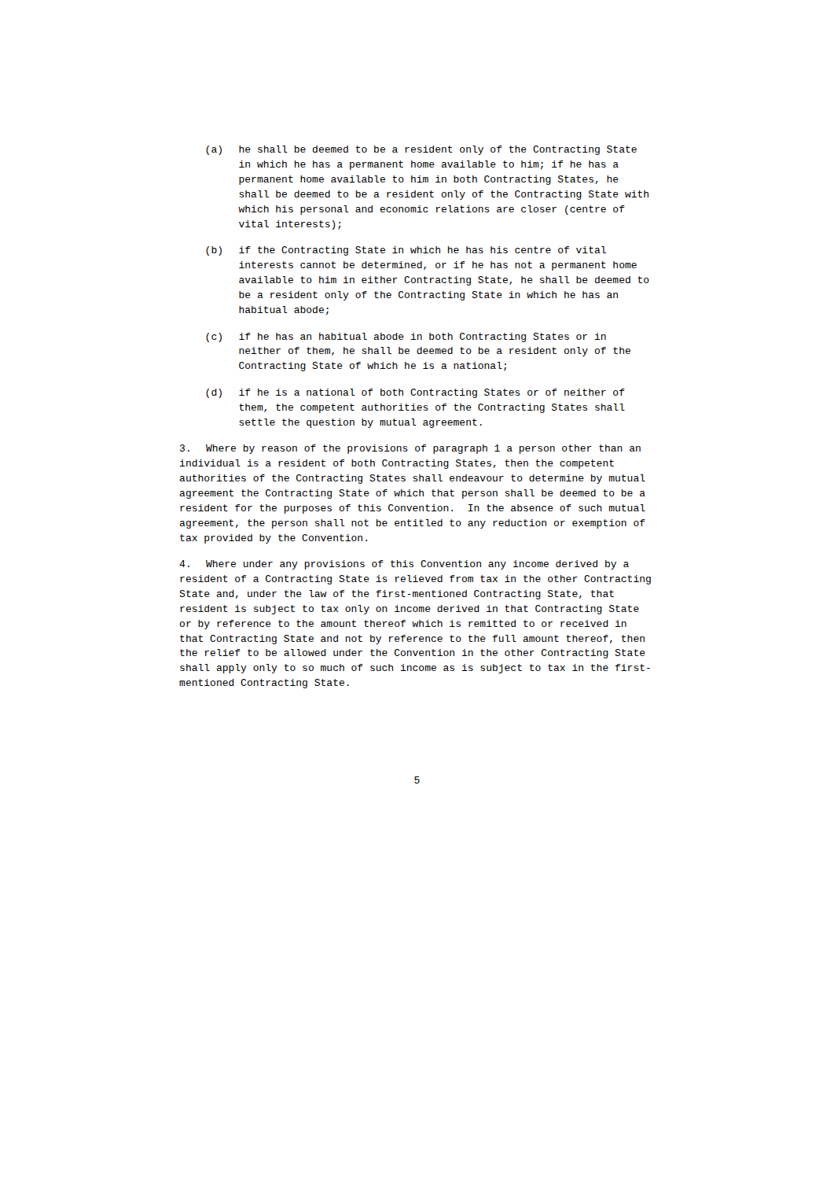(a) he shall be deemed to be a resident only of the Contracting State in which he has a permanent home available to him; if he has a permanent home available to him in both Contracting States, he shall be deemed to be a resident only of the Contracting State with which his personal and economic relations are closer (centre of vital interests);
(b) if the Contracting State in which he has his centre of vital interests cannot be determined, or if he has not a permanent home available to him in either Contracting State, he shall be deemed to be a resident only of the Contracting State in which he has an habitual abode;
(c) if he has an habitual abode in both Contracting States or in neither of them, he shall be deemed to be a resident only of the Contracting State of which he is a national;
(d) if he is a national of both Contracting States or of neither of them, the competent authorities of the Contracting States shall settle the question by mutual agreement.
3. Where by reason of the provisions of paragraph 1 a person other than an individual is a resident of both Contracting States, then the competent authorities of the Contracting States shall endeavour to determine by mutual agreement the Contracting State of which that person shall be deemed to be a resident for the purposes of this Convention. In the absence of such mutual agreement, the person shall not be entitled to any reduction or exemption of tax provided by the Convention.
4. Where under any provisions of this Convention any income derived by a resident of a Contracting State is relieved from tax in the other Contracting State and, under the law of the first-mentioned Contracting State, that resident is subject to tax only on income derived in that Contracting State or by reference to the amount thereof which is remitted to or received in that Contracting State and not by reference to the full amount thereof, then the relief to be allowed under the Convention in the other Contracting State shall apply only to so much of such income as is subject to tax in the first-mentioned Contracting State.
5